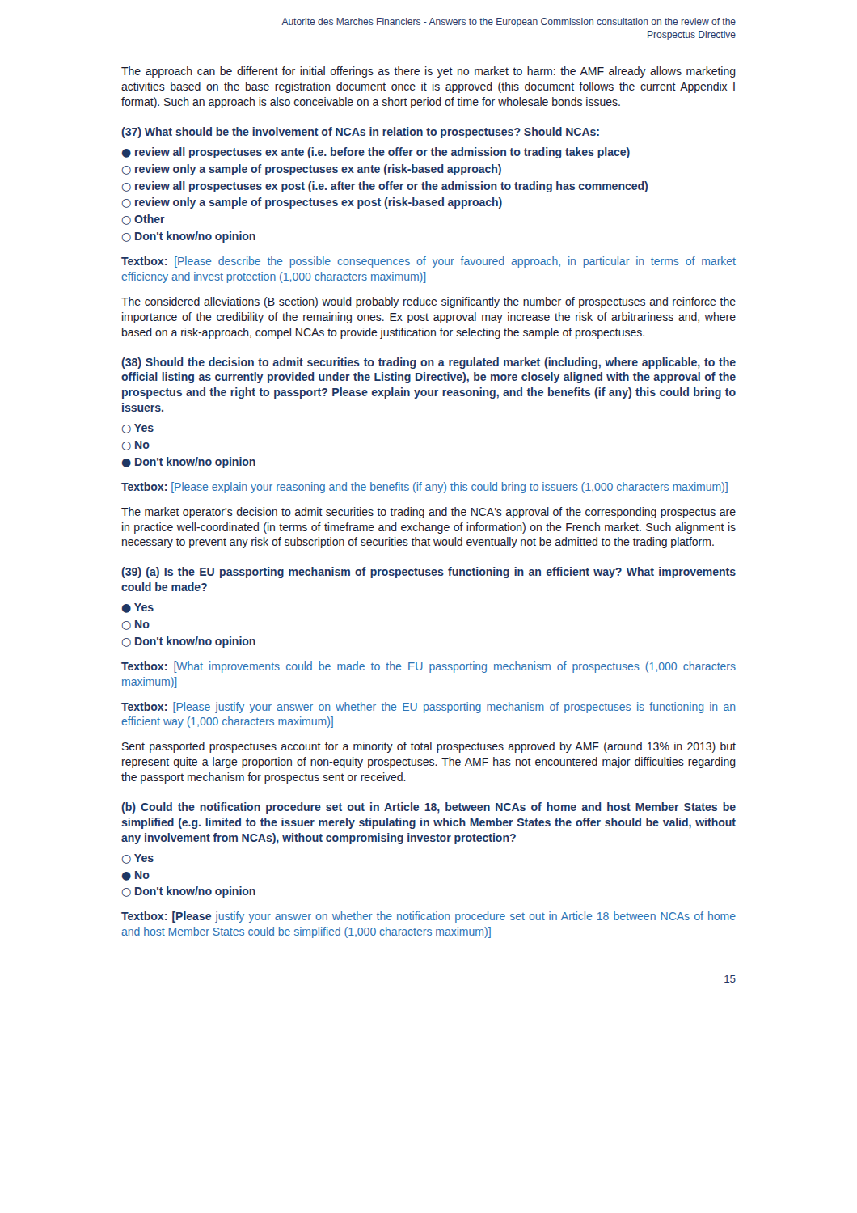Autorite des Marches Financiers - Answers to the European Commission consultation on the review of the
Prospectus Directive
The approach can be different for initial offerings as there is yet no market to harm: the AMF already allows marketing activities based on the base registration document once it is approved (this document follows the current Appendix I format). Such an approach is also conceivable on a short period of time for wholesale bonds issues.
(37) What should be the involvement of NCAs in relation to prospectuses? Should NCAs:
● review all prospectuses ex ante (i.e. before the offer or the admission to trading takes place)
○ review only a sample of prospectuses ex ante (risk-based approach)
○ review all prospectuses ex post (i.e. after the offer or the admission to trading has commenced)
○ review only a sample of prospectuses ex post (risk-based approach)
○ Other
○ Don't know/no opinion
Textbox: [Please describe the possible consequences of your favoured approach, in particular in terms of market efficiency and invest protection (1,000 characters maximum)]
The considered alleviations (B section) would probably reduce significantly the number of prospectuses and reinforce the importance of the credibility of the remaining ones. Ex post approval may increase the risk of arbitrariness and, where based on a risk-approach, compel NCAs to provide justification for selecting the sample of prospectuses.
(38) Should the decision to admit securities to trading on a regulated market (including, where applicable, to the official listing as currently provided under the Listing Directive), be more closely aligned with the approval of the prospectus and the right to passport? Please explain your reasoning, and the benefits (if any) this could bring to issuers.
○ Yes
○ No
● Don't know/no opinion
Textbox: [Please explain your reasoning and the benefits (if any) this could bring to issuers (1,000 characters maximum)]
The market operator's decision to admit securities to trading and the NCA's approval of the corresponding prospectus are in practice well-coordinated (in terms of timeframe and exchange of information) on the French market. Such alignment is necessary to prevent any risk of subscription of securities that would eventually not be admitted to the trading platform.
(39) (a) Is the EU passporting mechanism of prospectuses functioning in an efficient way? What improvements could be made?
● Yes
○ No
○ Don't know/no opinion
Textbox: [What improvements could be made to the EU passporting mechanism of prospectuses (1,000 characters maximum)]
Textbox: [Please justify your answer on whether the EU passporting mechanism of prospectuses is functioning in an efficient way (1,000 characters maximum)]
Sent passported prospectuses account for a minority of total prospectuses approved by AMF (around 13% in 2013) but represent quite a large proportion of non-equity prospectuses. The AMF has not encountered major difficulties regarding the passport mechanism for prospectus sent or received.
(b) Could the notification procedure set out in Article 18, between NCAs of home and host Member States be simplified (e.g. limited to the issuer merely stipulating in which Member States the offer should be valid, without any involvement from NCAs), without compromising investor protection?
○ Yes
● No
○ Don't know/no opinion
Textbox: [Please justify your answer on whether the notification procedure set out in Article 18 between NCAs of home and host Member States could be simplified (1,000 characters maximum)]
15